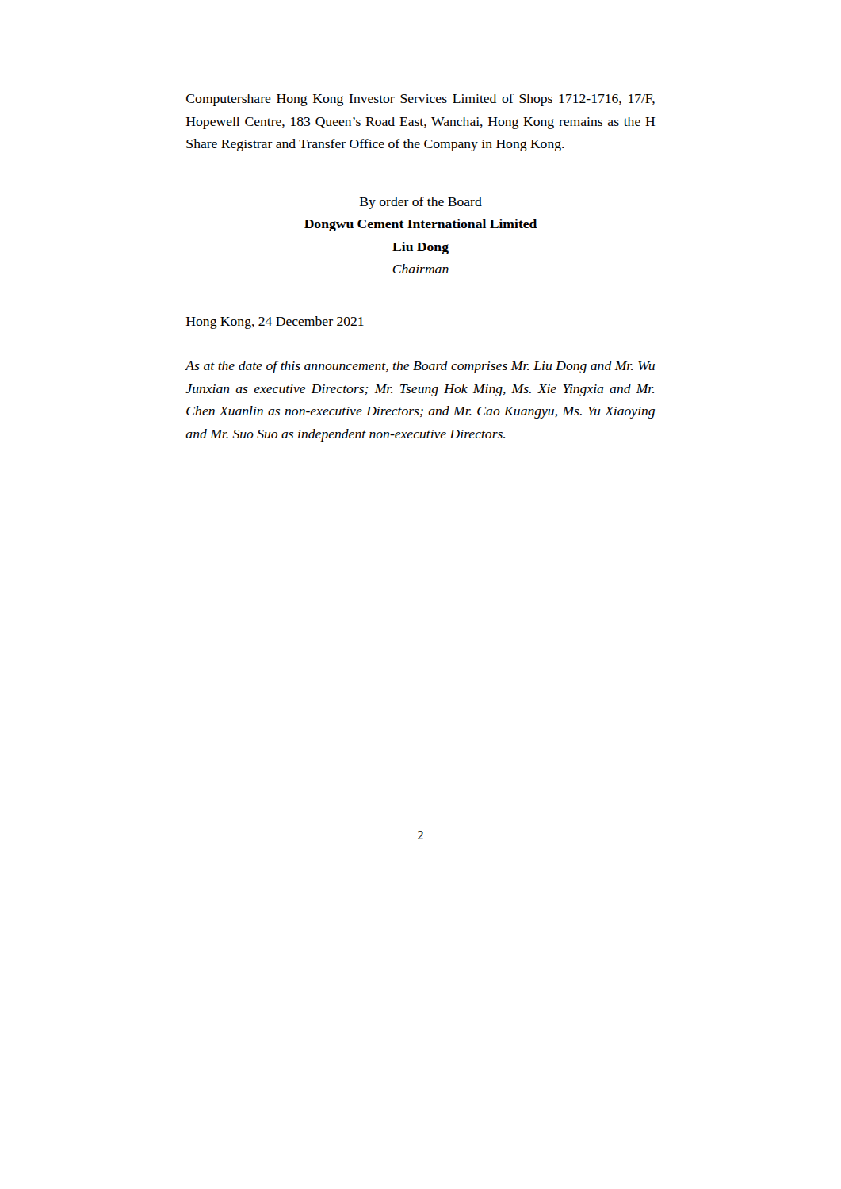Computershare Hong Kong Investor Services Limited of Shops 1712-1716, 17/F, Hopewell Centre, 183 Queen’s Road East, Wanchai, Hong Kong remains as the H Share Registrar and Transfer Office of the Company in Hong Kong.
By order of the Board Dongwu Cement International Limited Liu Dong Chairman
Hong Kong, 24 December 2021
As at the date of this announcement, the Board comprises Mr. Liu Dong and Mr. Wu Junxian as executive Directors; Mr. Tseung Hok Ming, Ms. Xie Yingxia and Mr. Chen Xuanlin as non-executive Directors; and Mr. Cao Kuangyu, Ms. Yu Xiaoying and Mr. Suo Suo as independent non-executive Directors.
2